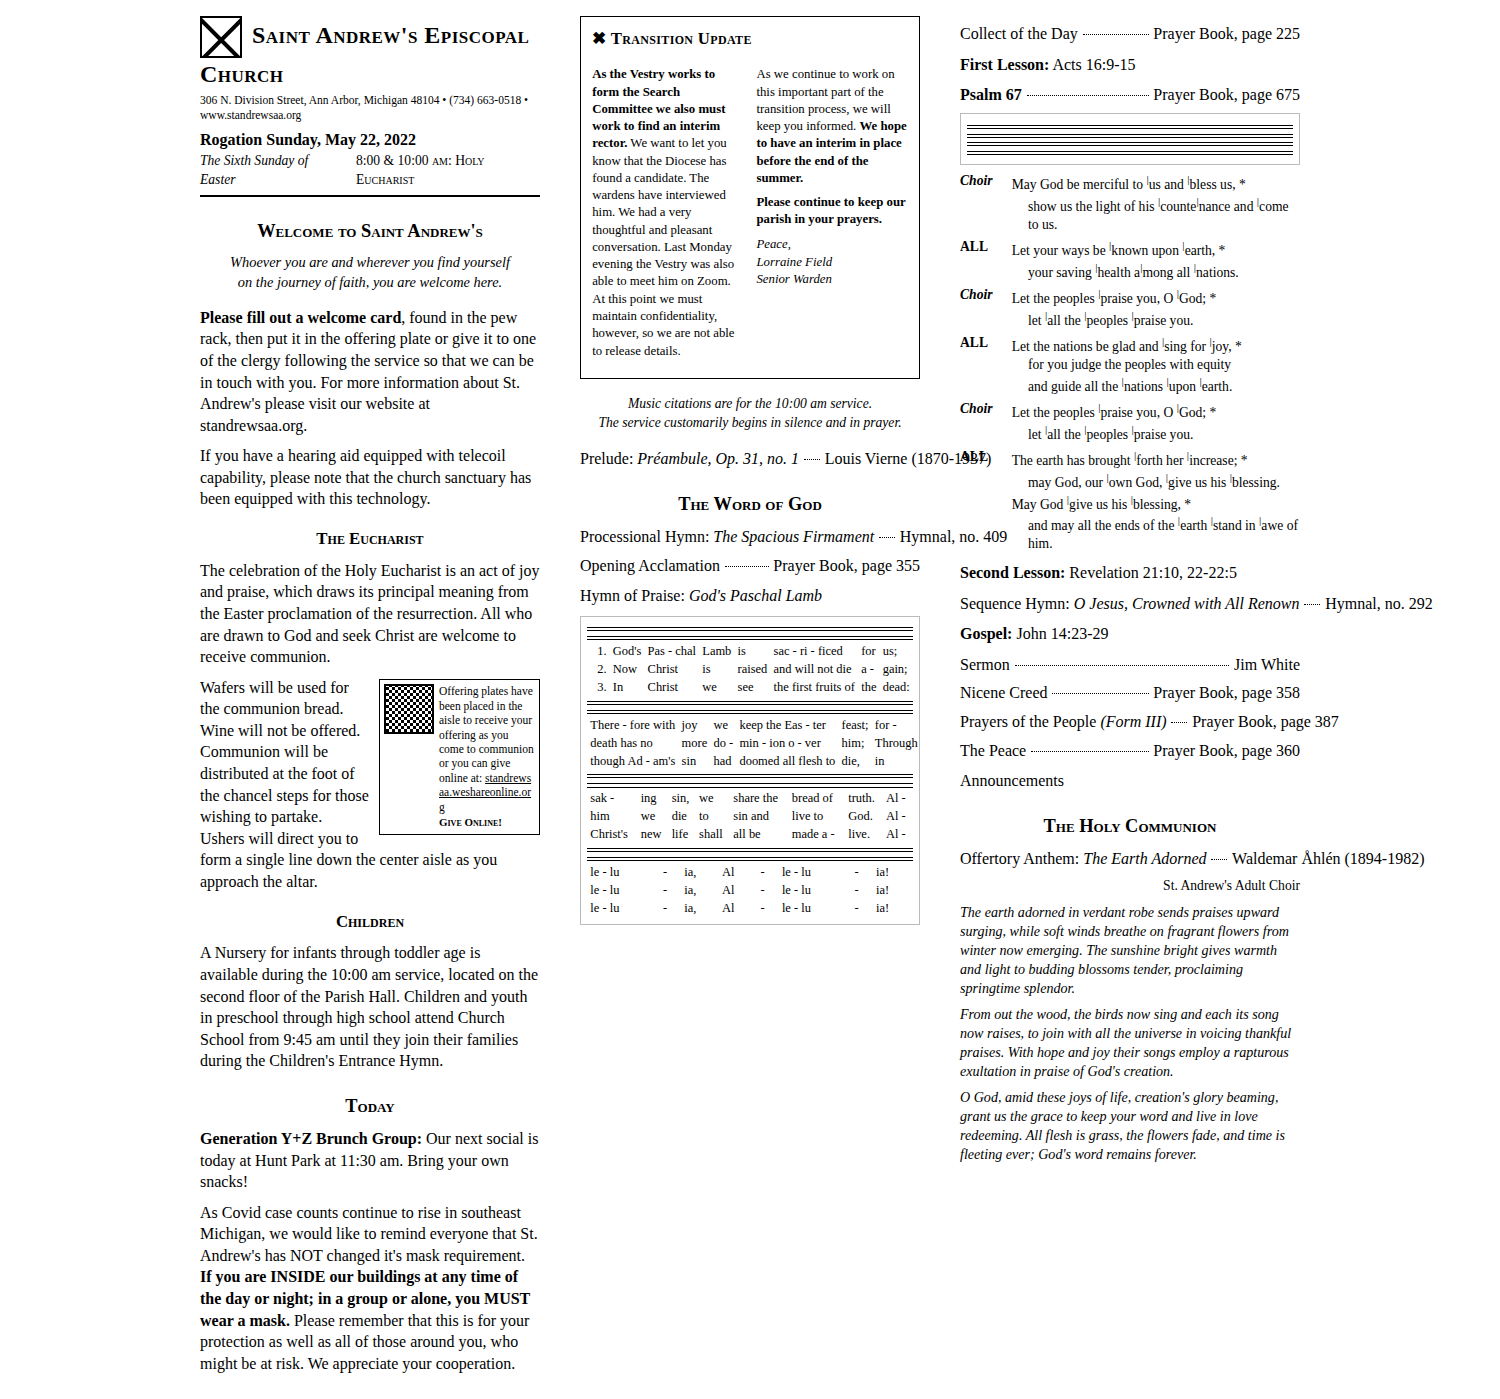Saint Andrew's Episcopal Church
306 N. Division Street, Ann Arbor, Michigan 48104 • (734) 663-0518 • www.standrewsaa.org
Rogation Sunday, May 22, 2022
The Sixth Sunday of Easter 8:00 & 10:00 am: Holy Eucharist
Welcome to Saint Andrew's
Whoever you are and wherever you find yourself
on the journey of faith, you are welcome here.
Please fill out a welcome card, found in the pew rack, then put it in the offering plate or give it to one of the clergy following the service so that we can be in touch with you. For more information about St. Andrew's please visit our website at standrewsaa.org.
If you have a hearing aid equipped with telecoil capability, please note that the church sanctuary has been equipped with this technology.
The Eucharist
The celebration of the Holy Eucharist is an act of joy and praise, which draws its principal meaning from the Easter proclamation of the resurrection. All who are drawn to God and seek Christ are welcome to receive communion.
Offering plates have been placed in the aisle to receive your offering as you come to communion or you can give online at: standrewsaa.weshareonline.org Give Online!
Wafers will be used for the communion bread. Wine will not be offered. Communion will be distributed at the foot of the chancel steps for those wishing to partake. Ushers will direct you to form a single line down the center aisle as you approach the altar.
Children
A Nursery for infants through toddler age is available during the 10:00 am service, located on the second floor of the Parish Hall. Children and youth in preschool through high school attend Church School from 9:45 am until they join their families during the Children's Entrance Hymn.
Today
Generation Y+Z Brunch Group: Our next social is today at Hunt Park at 11:30 am. Bring your own snacks!
As Covid case counts continue to rise in southeast Michigan, we would like to remind everyone that St. Andrew's has NOT changed it's mask requirement. If you are INSIDE our buildings at any time of the day or night; in a group or alone, you MUST wear a mask. Please remember that this is for your protection as well as all of those around you, who might be at risk. We appreciate your cooperation.
✖ Transition Update
As the Vestry works to form the Search Committee we also must work to find an interim rector. We want to let you know that the Diocese has found a candidate. The wardens have interviewed him. We had a very thoughtful and pleasant conversation. Last Monday evening the Vestry was also able to meet him on Zoom. At this point we must maintain confidentiality, however, so we are not able to release details.
As we continue to work on this important part of the transition process, we will keep you informed. We hope to have an interim in place before the end of the summer.
Please continue to keep our parish in your prayers.
Peace,
Lorraine Field
Senior Warden
Music citations are for the 10:00 am service.
The service customarily begins in silence and in prayer.
Prelude: Préambule, Op. 31, no. 1 Louis Vierne (1870-1937)
The Word of God
Processional Hymn: The Spacious Firmament Hymnal, no. 409
Opening Acclamation Prayer Book, page 355
Hymn of Praise: God's Paschal Lamb
| 1. | God's | Pas - chal | Lamb | is | sac - ri - ficed | for | us; |
| 2. | Now | Christ | is | raised | and will not die | a - | gain; |
| 3. | In | Christ | we | see | the first fruits of | the | dead: |
| There - fore with | joy | we | keep the Eas - ter | feast; | for - |
| death has no | more | do - | min - ion o - ver | him; | Through |
| though Ad - am's | sin | had | doomed all flesh to | die, | in |
| sak - | ing | sin, | we | share the | bread of | truth. | Al - |
| him | we | die | to | sin and | live to | God. | Al - |
| Christ's | new | life | shall | all be | made a - | live. | Al - |
| le - lu | - | ia, | Al | - | le - lu | - | ia! |
| le - lu | - | ia, | Al | - | le - lu | - | ia! |
| le - lu | - | ia, | Al | - | le - lu | - | ia! |
Collect of the Day Prayer Book, page 225
First Lesson: Acts 16:9-15
Psalm 67 Prayer Book, page 675
Choir May God be merciful to |us and |bless us, * show us the light of his |counte|nance and |come to us.
ALL Let your ways be |known upon |earth, * your saving |health a|mong all |nations.
Choir Let the peoples |praise you, O |God; * let |all the |peoples |praise you.
ALL Let the nations be glad and |sing for |joy, * for you judge the peoples with equity and guide all the |nations |upon |earth.
Choir Let the peoples |praise you, O |God; * let |all the |peoples |praise you.
ALL The earth has brought |forth her |increase; * may God, our |own God, |give us his |blessing. May God |give us his |blessing, * and may all the ends of the |earth |stand in |awe of him.
Second Lesson: Revelation 21:10, 22-22:5
Sequence Hymn: O Jesus, Crowned with All Renown Hymnal, no. 292
Gospel: John 14:23-29
Sermon Jim White
Nicene Creed Prayer Book, page 358
Prayers of the People (Form III) Prayer Book, page 387
The Peace Prayer Book, page 360
Announcements
The Holy Communion
Offertory Anthem: The Earth Adorned Waldemar Åhlén (1894-1982)
St. Andrew's Adult Choir
The earth adorned in verdant robe sends praises upward surging, while soft winds breathe on fragrant flowers from winter now emerging. The sunshine bright gives warmth and light to budding blossoms tender, proclaiming springtime splendor.
From out the wood, the birds now sing and each its song now raises, to join with all the universe in voicing thankful praises. With hope and joy their songs employ a rapturous exultation in praise of God's creation.
O God, amid these joys of life, creation's glory beaming, grant us the grace to keep your word and live in love redeeming. All flesh is grass, the flowers fade, and time is fleeting ever; God's word remains forever.